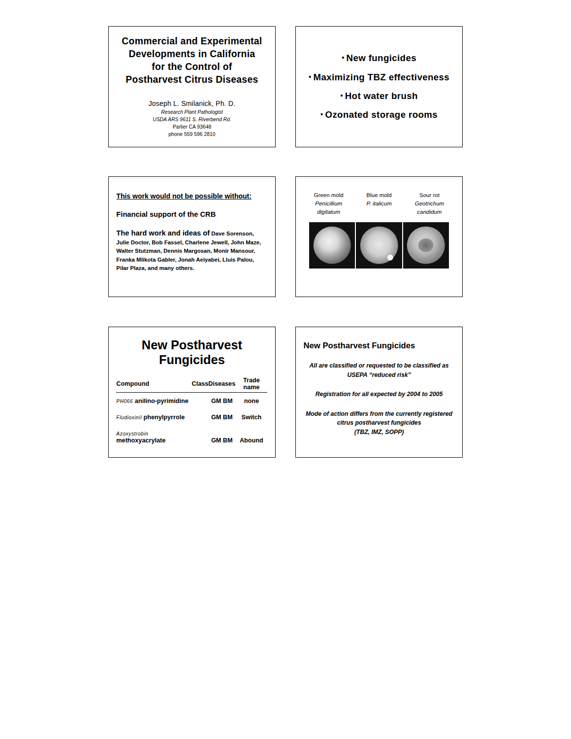Commercial and Experimental
Developments in California
for the Control of
Postharvest Citrus Diseases
Joseph L. Smilanick, Ph. D.
Research Plant Pathologist
USDA ARS 9611 S. Riverbend Rd.
Parlier CA 93648
phone 559 596 2810
New fungicides
Maximizing TBZ effectiveness
Hot water brush
Ozonated storage rooms
This work would not be possible without:
Financial support of the CRB
The hard work and ideas of Dave Sorenson, Julie Doctor, Bob Fassel, Charlene Jewell, John Maze, Walter Stutzman, Dennis Margosan, Monir Mansour, Franka Mlikota Gabler, Jonah Aeiyabei, Lluis Palou, Pilar Plaza, and many others.
Green mold Penicillium digitatum
Blue mold P. italicum
Sour rot Geotrichum candidum
New Postharvest
Fungicides
| Compound | Class | Diseases | Trade name |
| --- | --- | --- | --- |
| PH066 anilino-pyrimidine | | GM BM | none |
| Fludioxinil phenylpyrrole | | GM BM | Switch |
| Azoxystrobin methoxyacrylate | | GM BM | Abound |
New Postharvest Fungicides
All are classified or requested to be classified as USEPA “reduced risk”
Registration for all expected by 2004 to 2005
Mode of action differs from the currently registered citrus postharvest fungicides
(TBZ, IMZ, SOPP)